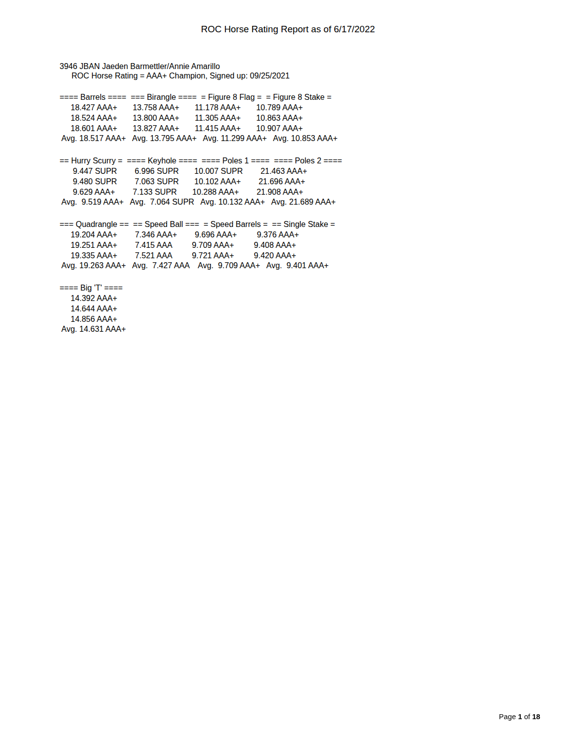ROC Horse Rating Report as of 6/17/2022
3946 JBAN Jaeden Barmettler/Annie Amarillo
ROC Horse Rating = AAA+ Champion, Signed up: 09/25/2021
==== Barrels ====  === Birangle ====  = Figure 8 Flag =  = Figure 8 Stake =
     18.427 AAA+       13.758 AAA+       11.178 AAA+       10.789 AAA+
     18.524 AAA+       13.800 AAA+       11.305 AAA+       10.863 AAA+
     18.601 AAA+       13.827 AAA+       11.415 AAA+       10.907 AAA+
 Avg. 18.517 AAA+   Avg. 13.795 AAA+   Avg. 11.299 AAA+   Avg. 10.853 AAA+
== Hurry Scurry =  ==== Keyhole ====  ==== Poles 1 ====  ==== Poles 2 ====
      9.447 SUPR        6.996 SUPR       10.007 SUPR        21.463 AAA+
      9.480 SUPR        7.063 SUPR       10.102 AAA+        21.696 AAA+
      9.629 AAA+        7.133 SUPR       10.288 AAA+        21.908 AAA+
 Avg.  9.519 AAA+   Avg.  7.064 SUPR   Avg. 10.132 AAA+   Avg. 21.689 AAA+
=== Quadrangle ==  == Speed Ball ===  = Speed Barrels =  == Single Stake =
     19.204 AAA+        7.346 AAA+        9.696 AAA+         9.376 AAA+
     19.251 AAA+        7.415 AAA         9.709 AAA+         9.408 AAA+
     19.335 AAA+        7.521 AAA         9.721 AAA+         9.420 AAA+
 Avg. 19.263 AAA+   Avg.  7.427 AAA    Avg.  9.709 AAA+   Avg.  9.401 AAA+
==== Big 'T' ====
     14.392 AAA+
     14.644 AAA+
     14.856 AAA+
 Avg. 14.631 AAA+
Page 1 of 18